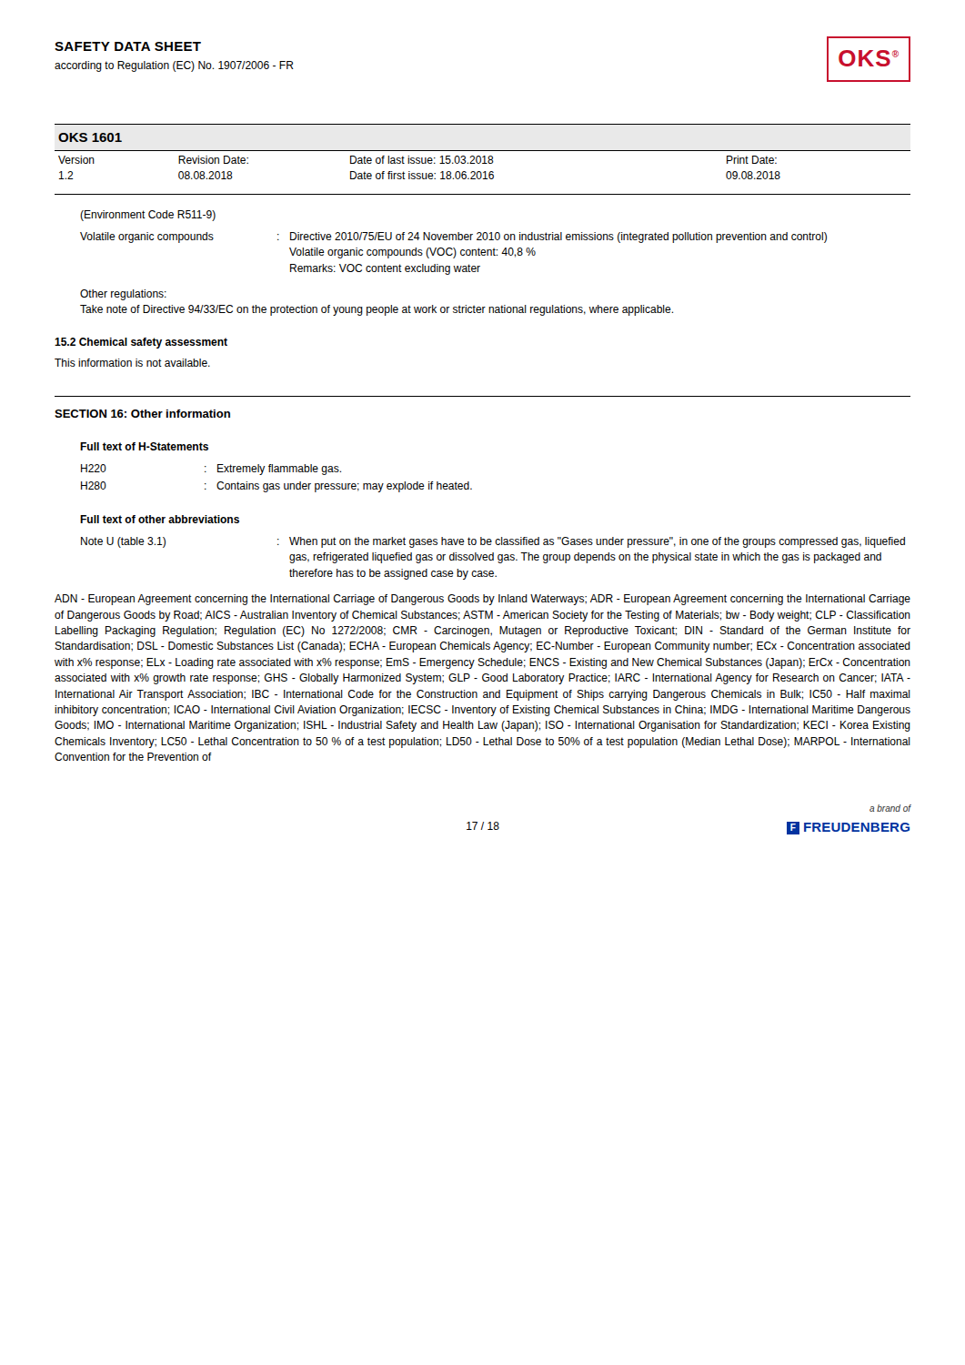SAFETY DATA SHEET
according to Regulation (EC) No. 1907/2006 - FR
OKS®
OKS 1601
| Version 1.2 | Revision Date: 08.08.2018 | Date of last issue: 15.03.2018 Date of first issue: 18.06.2016 | Print Date: 09.08.2018 |
(Environment Code R511-9)
| Volatile organic compounds | : | Directive 2010/75/EU of 24 November 2010 on industrial emissions (integrated pollution prevention and control) Volatile organic compounds (VOC) content: 40,8 % Remarks: VOC content excluding water |
Other regulations:
Take note of Directive 94/33/EC on the protection of young people at work or stricter national regulations, where applicable.
15.2 Chemical safety assessment
This information is not available.
SECTION 16: Other information
Full text of H-Statements
| H220 | : | Extremely flammable gas. |
| H280 | : | Contains gas under pressure; may explode if heated. |
Full text of other abbreviations
| Note U (table 3.1) | : | When put on the market gases have to be classified as "Gases under pressure", in one of the groups compressed gas, liquefied gas, refrigerated liquefied gas or dissolved gas. The group depends on the physical state in which the gas is packaged and therefore has to be assigned case by case. |
ADN - European Agreement concerning the International Carriage of Dangerous Goods by Inland Waterways; ADR - European Agreement concerning the International Carriage of Dangerous Goods by Road; AICS - Australian Inventory of Chemical Substances; ASTM - American Society for the Testing of Materials; bw - Body weight; CLP - Classification Labelling Packaging Regulation; Regulation (EC) No 1272/2008; CMR - Carcinogen, Mutagen or Reproductive Toxicant; DIN - Standard of the German Institute for Standardisation; DSL - Domestic Substances List (Canada); ECHA - European Chemicals Agency; EC-Number - European Community number; ECx - Concentration associated with x% response; ELx - Loading rate associated with x% response; EmS - Emergency Schedule; ENCS - Existing and New Chemical Substances (Japan); ErCx - Concentration associated with x% growth rate response; GHS - Globally Harmonized System; GLP - Good Laboratory Practice; IARC - International Agency for Research on Cancer; IATA - International Air Transport Association; IBC - International Code for the Construction and Equipment of Ships carrying Dangerous Chemicals in Bulk; IC50 - Half maximal inhibitory concentration; ICAO - International Civil Aviation Organization; IECSC - Inventory of Existing Chemical Substances in China; IMDG - International Maritime Dangerous Goods; IMO - International Maritime Organization; ISHL - Industrial Safety and Health Law (Japan); ISO - International Organisation for Standardization; KECI - Korea Existing Chemicals Inventory; LC50 - Lethal Concentration to 50 % of a test population; LD50 - Lethal Dose to 50% of a test population (Median Lethal Dose); MARPOL - International Convention for the Prevention of
17 / 18
a brand of
FFREUDENBERG